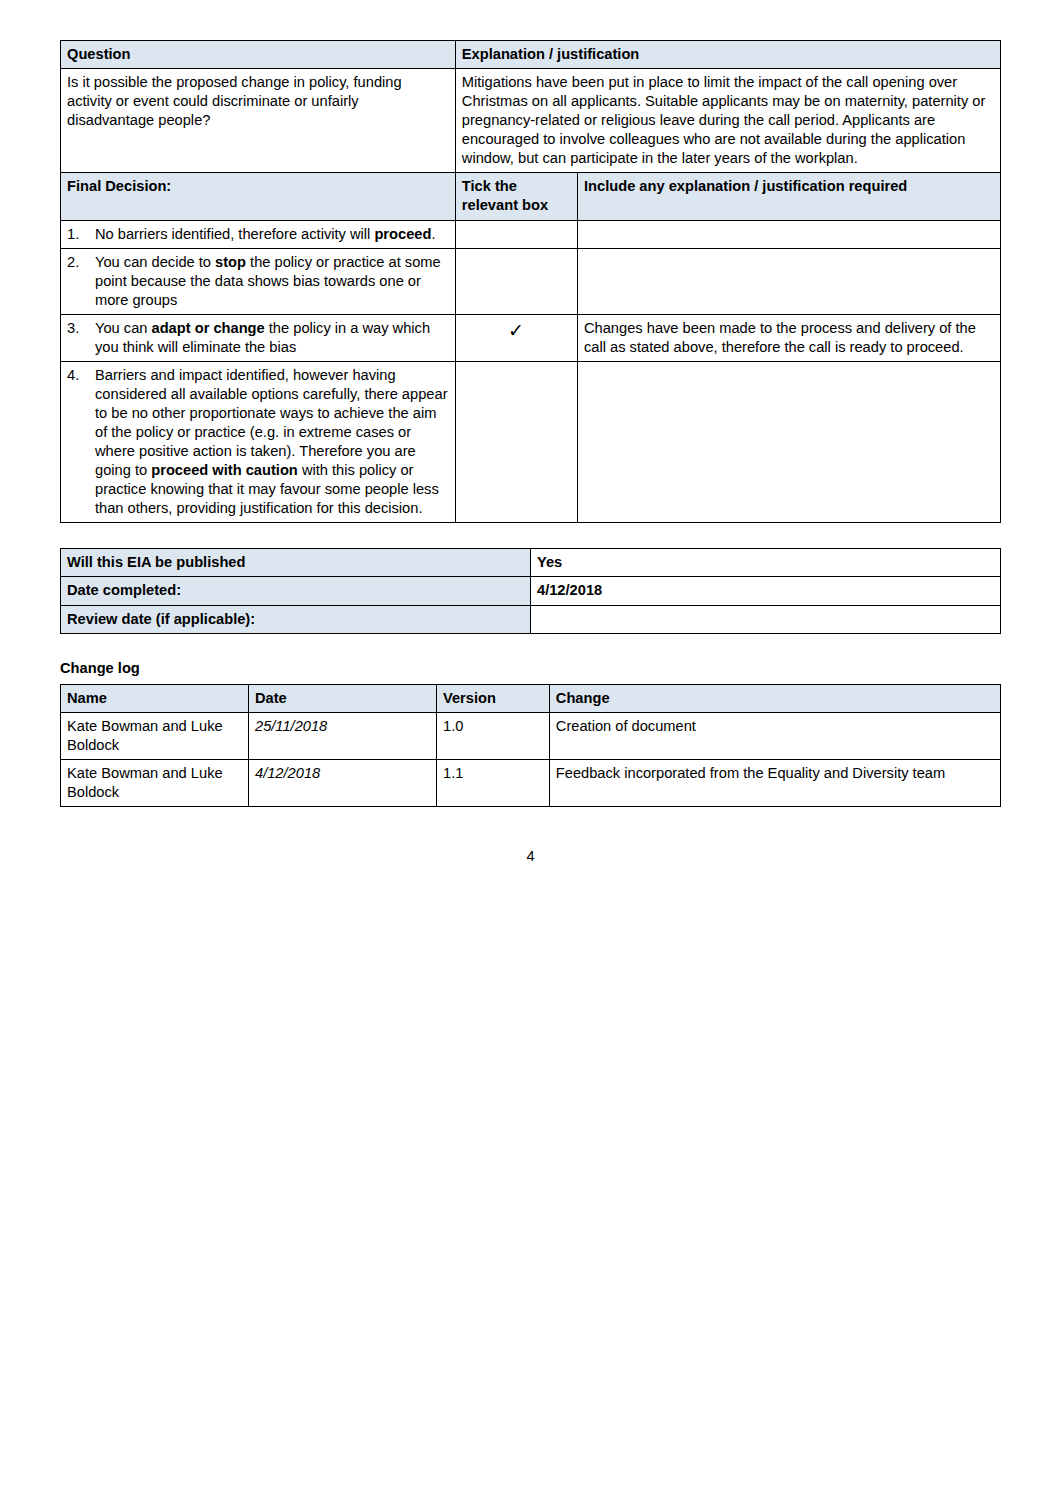| Question | Explanation / justification |
| --- | --- |
| Is it possible the proposed change in policy, funding activity or event could discriminate or unfairly disadvantage people? | Mitigations have been put in place to limit the impact of the call opening over Christmas on all applicants. Suitable applicants may be on maternity, paternity or pregnancy-related or religious leave during the call period. Applicants are encouraged to involve colleagues who are not available during the application window, but can participate in the later years of the workplan. |
| Final Decision: | Tick the relevant box | Include any explanation / justification required |
| 1. No barriers identified, therefore activity will proceed . | | |
| 2. You can decide to stop the policy or practice at some point because the data shows bias towards one or more groups | | |
| 3. You can adapt or change the policy in a way which you think will eliminate the bias | ✓ | Changes have been made to the process and delivery of the call as stated above, therefore the call is ready to proceed. |
| 4. Barriers and impact identified, however having considered all available options carefully, there appear to be no other proportionate ways to achieve the aim of the policy or practice (e.g. in extreme cases or where positive action is taken). Therefore you are going to proceed with caution with this policy or practice knowing that it may favour some people less than others, providing justification for this decision. | | |
| Will this EIA be published | Yes |
| Date completed: | 4/12/2018 |
| Review date (if applicable): | |
Change log
| Name | Date | Version | Change |
| --- | --- | --- | --- |
| Kate Bowman and Luke Boldock | 25/11/2018 | 1.0 | Creation of document |
| Kate Bowman and Luke Boldock | 4/12/2018 | 1.1 | Feedback incorporated from the Equality and Diversity team |
4